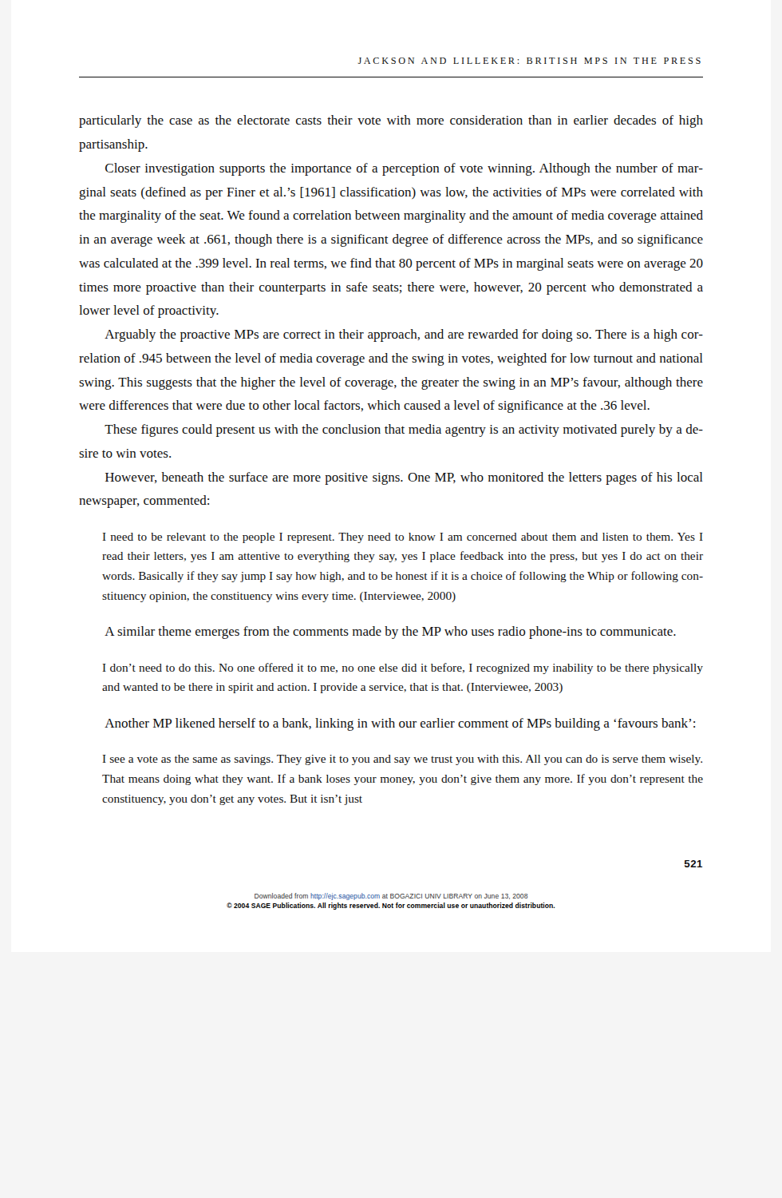Jackson and Lilleker: British MPs in the Press
particularly the case as the electorate casts their vote with more consideration than in earlier decades of high partisanship.
Closer investigation supports the importance of a perception of vote winning. Although the number of marginal seats (defined as per Finer et al.’s [1961] classification) was low, the activities of MPs were correlated with the marginality of the seat. We found a correlation between marginality and the amount of media coverage attained in an average week at .661, though there is a significant degree of difference across the MPs, and so significance was calculated at the .399 level. In real terms, we find that 80 percent of MPs in marginal seats were on average 20 times more proactive than their counterparts in safe seats; there were, however, 20 percent who demonstrated a lower level of proactivity.
Arguably the proactive MPs are correct in their approach, and are rewarded for doing so. There is a high correlation of .945 between the level of media coverage and the swing in votes, weighted for low turnout and national swing. This suggests that the higher the level of coverage, the greater the swing in an MP’s favour, although there were differences that were due to other local factors, which caused a level of significance at the .36 level.
These figures could present us with the conclusion that media agentry is an activity motivated purely by a desire to win votes.
However, beneath the surface are more positive signs. One MP, who monitored the letters pages of his local newspaper, commented:
I need to be relevant to the people I represent. They need to know I am concerned about them and listen to them. Yes I read their letters, yes I am attentive to everything they say, yes I place feedback into the press, but yes I do act on their words. Basically if they say jump I say how high, and to be honest if it is a choice of following the Whip or following constituency opinion, the constituency wins every time. (Interviewee, 2000)
A similar theme emerges from the comments made by the MP who uses radio phone-ins to communicate.
I don’t need to do this. No one offered it to me, no one else did it before, I recognized my inability to be there physically and wanted to be there in spirit and action. I provide a service, that is that. (Interviewee, 2003)
Another MP likened herself to a bank, linking in with our earlier comment of MPs building a ‘favours bank’:
I see a vote as the same as savings. They give it to you and say we trust you with this. All you can do is serve them wisely. That means doing what they want. If a bank loses your money, you don’t give them any more. If you don’t represent the constituency, you don’t get any votes. But it isn’t just
521
Downloaded from http://ejc.sagepub.com at BOGAZICI UNIV LIBRARY on June 13, 2008
© 2004 SAGE Publications. All rights reserved. Not for commercial use or unauthorized distribution.